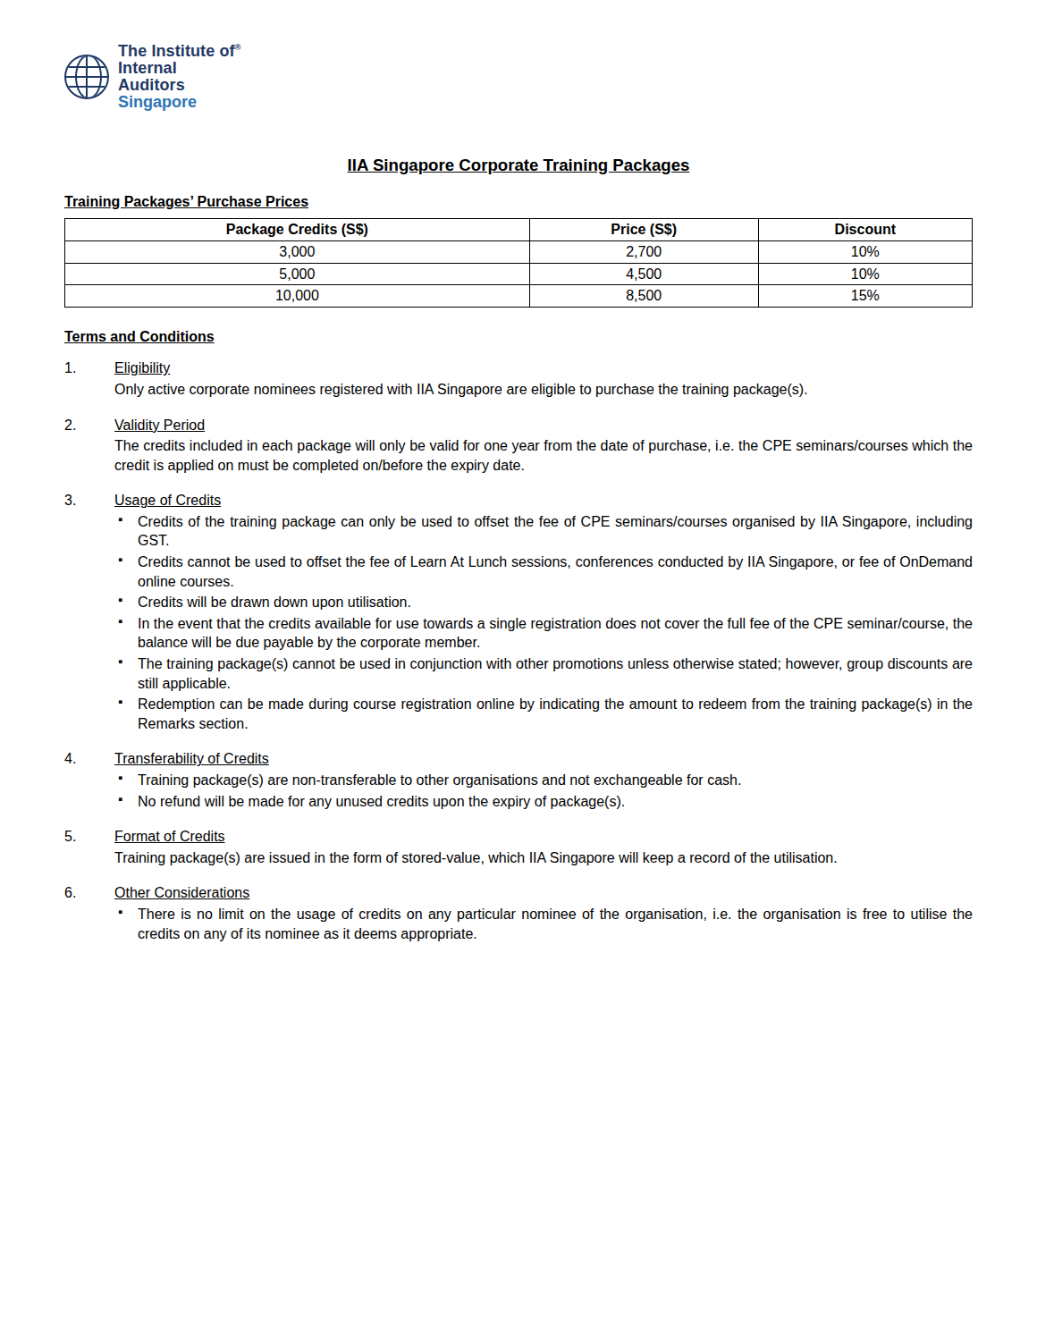The Institute of® Internal Auditors Singapore
IIA Singapore Corporate Training Packages
Training Packages’ Purchase Prices
| Package Credits (S$) | Price (S$) | Discount |
| --- | --- | --- |
| 3,000 | 2,700 | 10% |
| 5,000 | 4,500 | 10% |
| 10,000 | 8,500 | 15% |
Terms and Conditions
Eligibility
Only active corporate nominees registered with IIA Singapore are eligible to purchase the training package(s).
Validity Period
The credits included in each package will only be valid for one year from the date of purchase, i.e. the CPE seminars/courses which the credit is applied on must be completed on/before the expiry date.
Usage of Credits
Credits of the training package can only be used to offset the fee of CPE seminars/courses organised by IIA Singapore, including GST.
Credits cannot be used to offset the fee of Learn At Lunch sessions, conferences conducted by IIA Singapore, or fee of OnDemand online courses.
Credits will be drawn down upon utilisation.
In the event that the credits available for use towards a single registration does not cover the full fee of the CPE seminar/course, the balance will be due payable by the corporate member.
The training package(s) cannot be used in conjunction with other promotions unless otherwise stated; however, group discounts are still applicable.
Redemption can be made during course registration online by indicating the amount to redeem from the training package(s) in the Remarks section.
Transferability of Credits
Training package(s) are non-transferable to other organisations and not exchangeable for cash.
No refund will be made for any unused credits upon the expiry of package(s).
Format of Credits
Training package(s) are issued in the form of stored-value, which IIA Singapore will keep a record of the utilisation.
Other Considerations
There is no limit on the usage of credits on any particular nominee of the organisation, i.e. the organisation is free to utilise the credits on any of its nominee as it deems appropriate.